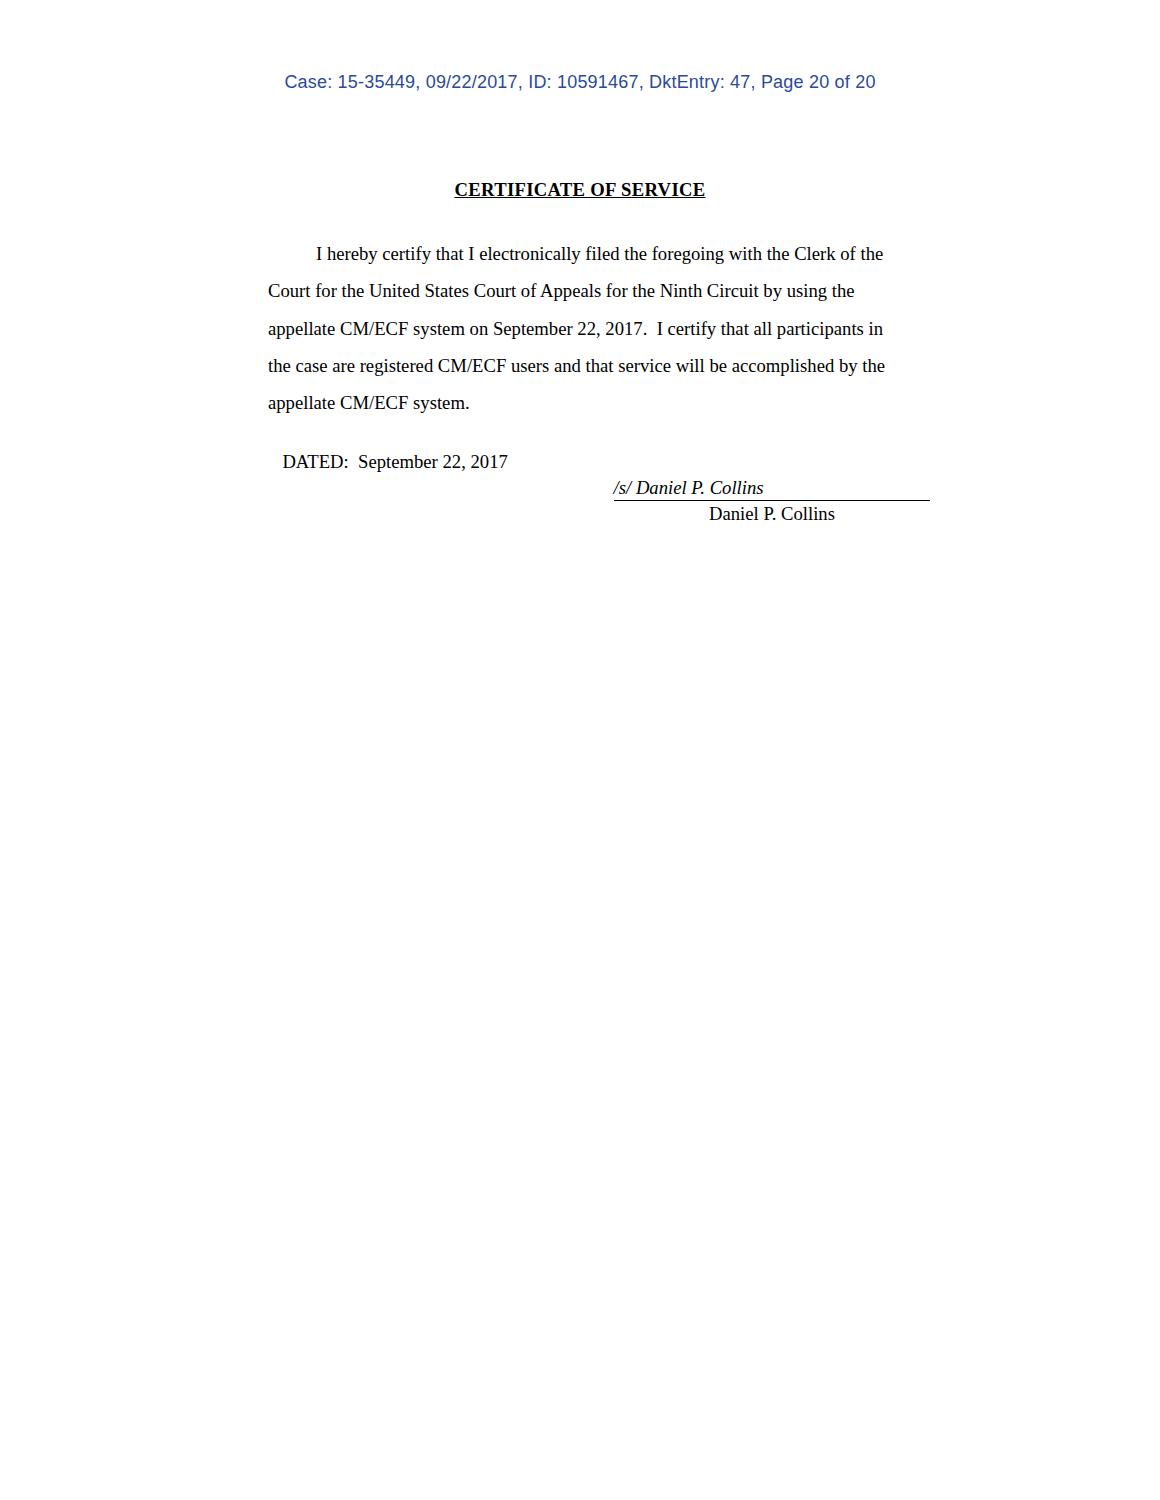Case: 15-35449, 09/22/2017, ID: 10591467, DktEntry: 47, Page 20 of 20
CERTIFICATE OF SERVICE
I hereby certify that I electronically filed the foregoing with the Clerk of the Court for the United States Court of Appeals for the Ninth Circuit by using the appellate CM/ECF system on September 22, 2017. I certify that all participants in the case are registered CM/ECF users and that service will be accomplished by the appellate CM/ECF system.
DATED: September 22, 2017
/s/ Daniel P. Collins Daniel P. Collins